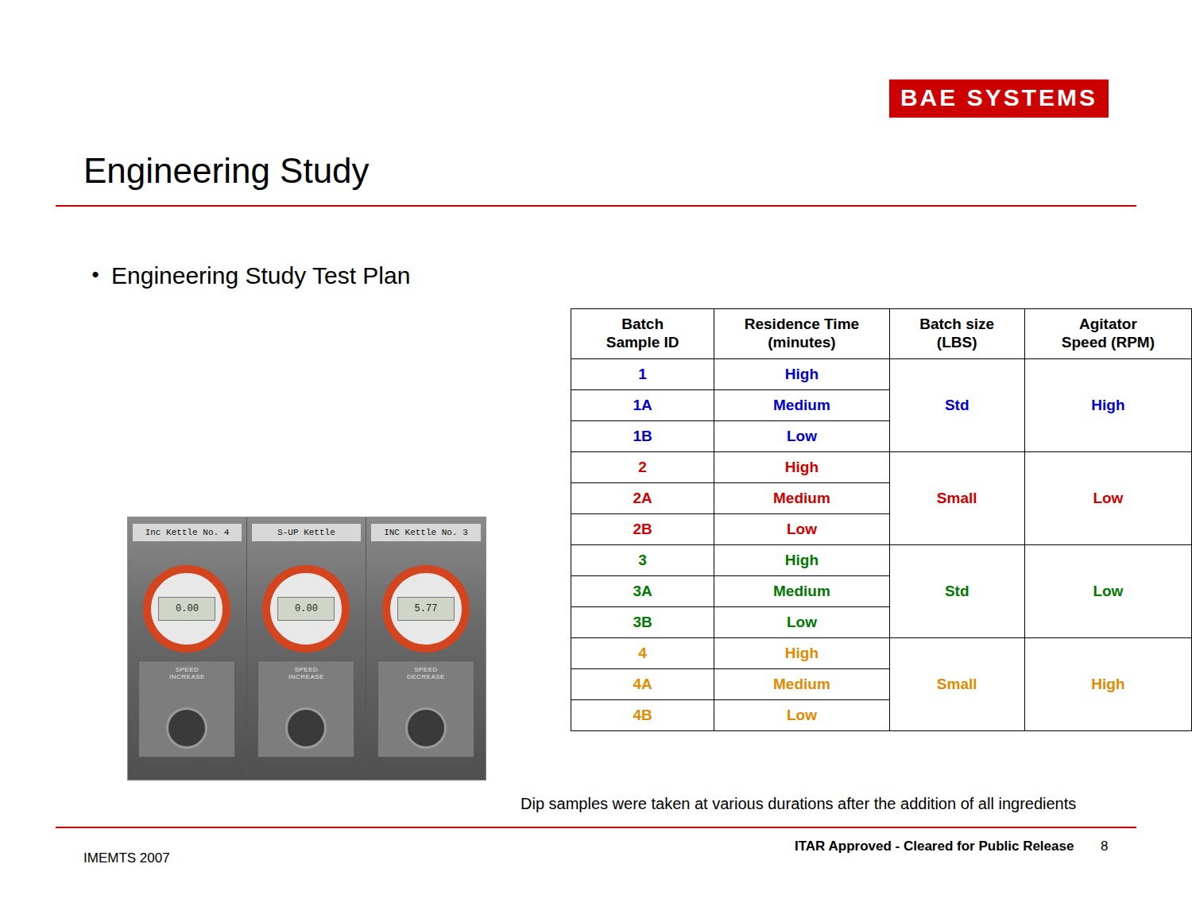BAE SYSTEMS
Engineering Study
•Engineering Study Test Plan
Inc Kettle No. 4
0.00
SPEED
INCREASE
S-UP Kettle
0.00
SPEED
INCREASE
INC Kettle No. 3
5.77
SPEED
DECREASE
| Batch Sample ID | Residence Time (minutes) | Batch size (LBS) | Agitator Speed (RPM) |
| --- | --- | --- | --- |
| 1 | High | Std | High |
| 1A | Medium |
| 1B | Low |
| 2 | High | Small | Low |
| 2A | Medium |
| 2B | Low |
| 3 | High | Std | Low |
| 3A | Medium |
| 3B | Low |
| 4 | High | Small | High |
| 4A | Medium |
| 4B | Low |
Dip samples were taken at various durations after the addition of all ingredients
IMEMTS 2007
ITAR Approved - Cleared for Public Release
8